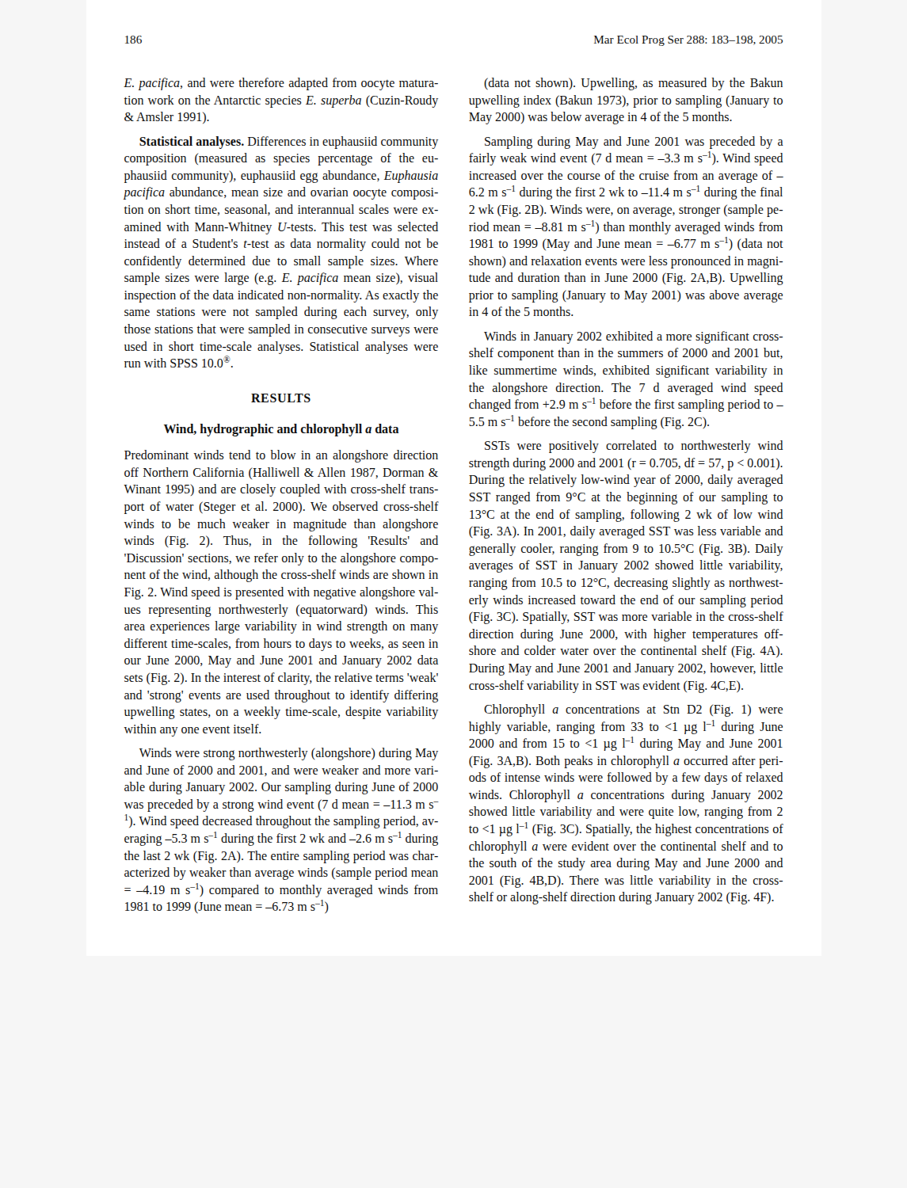186 Mar Ecol Prog Ser 288: 183–198, 2005
E. pacifica, and were therefore adapted from oocyte maturation work on the Antarctic species E. superba (Cuzin-Roudy & Amsler 1991).
Statistical analyses. Differences in euphausiid community composition (measured as species percentage of the euphausiid community), euphausiid egg abundance, Euphausia pacifica abundance, mean size and ovarian oocyte composition on short time, seasonal, and interannual scales were examined with Mann-Whitney U-tests. This test was selected instead of a Student's t-test as data normality could not be confidently determined due to small sample sizes. Where sample sizes were large (e.g. E. pacifica mean size), visual inspection of the data indicated non-normality. As exactly the same stations were not sampled during each survey, only those stations that were sampled in consecutive surveys were used in short time-scale analyses. Statistical analyses were run with SPSS 10.0®.
Results
Wind, hydrographic and chlorophyll a data
Predominant winds tend to blow in an alongshore direction off Northern California (Halliwell & Allen 1987, Dorman & Winant 1995) and are closely coupled with cross-shelf transport of water (Steger et al. 2000). We observed cross-shelf winds to be much weaker in magnitude than alongshore winds (Fig. 2). Thus, in the following 'Results' and 'Discussion' sections, we refer only to the alongshore component of the wind, although the cross-shelf winds are shown in Fig. 2. Wind speed is presented with negative alongshore values representing northwesterly (equatorward) winds. This area experiences large variability in wind strength on many different time-scales, from hours to days to weeks, as seen in our June 2000, May and June 2001 and January 2002 data sets (Fig. 2). In the interest of clarity, the relative terms 'weak' and 'strong' events are used throughout to identify differing upwelling states, on a weekly time-scale, despite variability within any one event itself.
Winds were strong northwesterly (alongshore) during May and June of 2000 and 2001, and were weaker and more variable during January 2002. Our sampling during June of 2000 was preceded by a strong wind event (7 d mean = –11.3 m s–1). Wind speed decreased throughout the sampling period, averaging –5.3 m s–1 during the first 2 wk and –2.6 m s–1 during the last 2 wk (Fig. 2A). The entire sampling period was characterized by weaker than average winds (sample period mean = –4.19 m s–1) compared to monthly averaged winds from 1981 to 1999 (June mean = –6.73 m s–1)
(data not shown). Upwelling, as measured by the Bakun upwelling index (Bakun 1973), prior to sampling (January to May 2000) was below average in 4 of the 5 months.
Sampling during May and June 2001 was preceded by a fairly weak wind event (7 d mean = –3.3 m s–1). Wind speed increased over the course of the cruise from an average of –6.2 m s–1 during the first 2 wk to –11.4 m s–1 during the final 2 wk (Fig. 2B). Winds were, on average, stronger (sample period mean = –8.81 m s–1) than monthly averaged winds from 1981 to 1999 (May and June mean = –6.77 m s–1) (data not shown) and relaxation events were less pronounced in magnitude and duration than in June 2000 (Fig. 2A,B). Upwelling prior to sampling (January to May 2001) was above average in 4 of the 5 months.
Winds in January 2002 exhibited a more significant cross-shelf component than in the summers of 2000 and 2001 but, like summertime winds, exhibited significant variability in the alongshore direction. The 7 d averaged wind speed changed from +2.9 m s–1 before the first sampling period to –5.5 m s–1 before the second sampling (Fig. 2C).
SSTs were positively correlated to northwesterly wind strength during 2000 and 2001 (r = 0.705, df = 57, p < 0.001). During the relatively low-wind year of 2000, daily averaged SST ranged from 9°C at the beginning of our sampling to 13°C at the end of sampling, following 2 wk of low wind (Fig. 3A). In 2001, daily averaged SST was less variable and generally cooler, ranging from 9 to 10.5°C (Fig. 3B). Daily averages of SST in January 2002 showed little variability, ranging from 10.5 to 12°C, decreasing slightly as northwesterly winds increased toward the end of our sampling period (Fig. 3C). Spatially, SST was more variable in the cross-shelf direction during June 2000, with higher temperatures offshore and colder water over the continental shelf (Fig. 4A). During May and June 2001 and January 2002, however, little cross-shelf variability in SST was evident (Fig. 4C,E).
Chlorophyll a concentrations at Stn D2 (Fig. 1) were highly variable, ranging from 33 to <1 µg l–1 during June 2000 and from 15 to <1 µg l–1 during May and June 2001 (Fig. 3A,B). Both peaks in chlorophyll a occurred after periods of intense winds were followed by a few days of relaxed winds. Chlorophyll a concentrations during January 2002 showed little variability and were quite low, ranging from 2 to <1 µg l–1 (Fig. 3C). Spatially, the highest concentrations of chlorophyll a were evident over the continental shelf and to the south of the study area during May and June 2000 and 2001 (Fig. 4B,D). There was little variability in the cross-shelf or along-shelf direction during January 2002 (Fig. 4F).